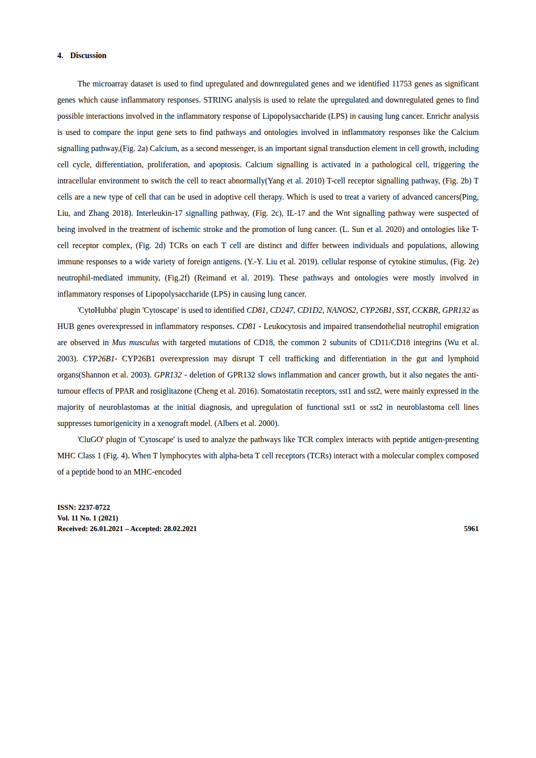4. Discussion
The microarray dataset is used to find upregulated and downregulated genes and we identified 11753 genes as significant genes which cause inflammatory responses. STRING analysis is used to relate the upregulated and downregulated genes to find possible interactions involved in the inflammatory response of Lipopolysaccharide (LPS) in causing lung cancer. Enrichr analysis is used to compare the input gene sets to find pathways and ontologies involved in inflammatory responses like the Calcium signalling pathway,(Fig. 2a) Calcium, as a second messenger, is an important signal transduction element in cell growth, including cell cycle, differentiation, proliferation, and apoptosis. Calcium signalling is activated in a pathological cell, triggering the intracellular environment to switch the cell to react abnormally(Yang et al. 2010) T-cell receptor signalling pathway, (Fig. 2b) T cells are a new type of cell that can be used in adoptive cell therapy. Which is used to treat a variety of advanced cancers(Ping, Liu, and Zhang 2018). Interleukin-17 signalling pathway, (Fig. 2c), IL-17 and the Wnt signalling pathway were suspected of being involved in the treatment of ischemic stroke and the promotion of lung cancer. (L. Sun et al. 2020) and ontologies like T-cell receptor complex, (Fig. 2d) TCRs on each T cell are distinct and differ between individuals and populations, allowing immune responses to a wide variety of foreign antigens. (Y.-Y. Liu et al. 2019). cellular response of cytokine stimulus, (Fig. 2e) neutrophil-mediated immunity, (Fig.2f) (Reimand et al. 2019). These pathways and ontologies were mostly involved in inflammatory responses of Lipopolysaccharide (LPS) in causing lung cancer.
'CytoHubba' plugin 'Cytoscape' is used to identified CD81, CD247, CD1D2, NANOS2, CYP26B1, SST, CCKBR, GPR132 as HUB genes overexpressed in inflammatory responses. CD81 - Leukocytosis and impaired transendothelial neutrophil emigration are observed in Mus musculus with targeted mutations of CD18, the common 2 subunits of CD11/CD18 integrins (Wu et al. 2003). CYP26B1- CYP26B1 overexpression may disrupt T cell trafficking and differentiation in the gut and lymphoid organs(Shannon et al. 2003). GPR132 - deletion of GPR132 slows inflammation and cancer growth, but it also negates the anti-tumour effects of PPAR and rosiglitazone (Cheng et al. 2016). Somatostatin receptors, sst1 and sst2, were mainly expressed in the majority of neuroblastomas at the initial diagnosis, and upregulation of functional sst1 or sst2 in neuroblastoma cell lines suppresses tumorigenicity in a xenograft model. (Albers et al. 2000).
'CluGO' plugin of 'Cytoscape' is used to analyze the pathways like TCR complex interacts with peptide antigen-presenting MHC Class 1 (Fig. 4). When T lymphocytes with alpha-beta T cell receptors (TCRs) interact with a molecular complex composed of a peptide bond to an MHC-encoded
ISSN: 2237-0722
Vol. 11 No. 1 (2021)
Received: 26.01.2021 – Accepted: 28.02.2021
5961